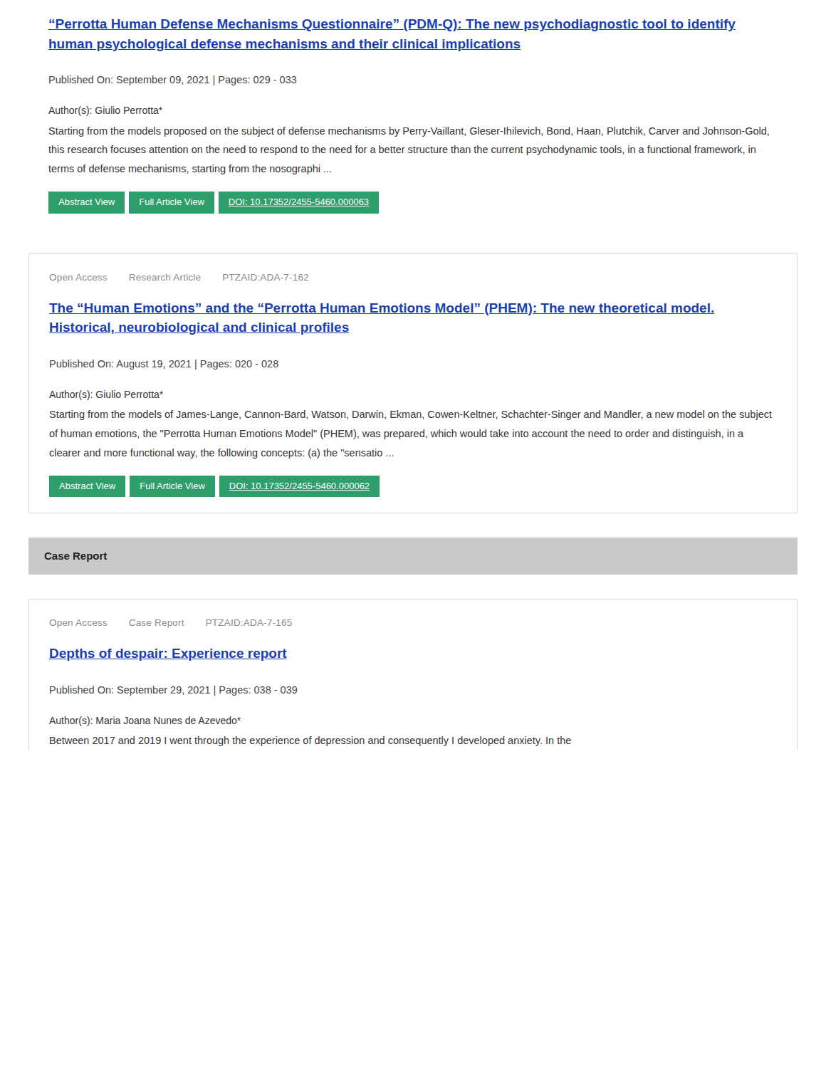“Perrotta Human Defense Mechanisms Questionnaire” (PDM-Q): The new psychodiagnostic tool to identify human psychological defense mechanisms and their clinical implications
Published On: September 09, 2021 | Pages: 029 - 033
Author(s): Giulio Perrotta*
Starting from the models proposed on the subject of defense mechanisms by Perry-Vaillant, Gleser-Ihilevich, Bond, Haan, Plutchik, Carver and Johnson-Gold, this research focuses attention on the need to respond to the need for a better structure than the current psychodynamic tools, in a functional framework, in terms of defense mechanisms, starting from the nosographi ...
Abstract View Full Article View DOI: 10.17352/2455-5460.000063
Open Access Research Article PTZAID:ADA-7-162
The “Human Emotions” and the “Perrotta Human Emotions Model” (PHEM): The new theoretical model. Historical, neurobiological and clinical profiles
Published On: August 19, 2021 | Pages: 020 - 028
Author(s): Giulio Perrotta*
Starting from the models of James-Lange, Cannon-Bard, Watson, Darwin, Ekman, Cowen-Keltner, Schachter-Singer and Mandler, a new model on the subject of human emotions, the "Perrotta Human Emotions Model" (PHEM), was prepared, which would take into account the need to order and distinguish, in a clearer and more functional way, the following concepts: (a) the "sensatio ...
Abstract View Full Article View DOI: 10.17352/2455-5460.000062
Case Report
Open Access Case Report PTZAID:ADA-7-165
Depths of despair: Experience report
Published On: September 29, 2021 | Pages: 038 - 039
Author(s): Maria Joana Nunes de Azevedo*
Between 2017 and 2019 I went through the experience of depression and consequently I developed anxiety. In the